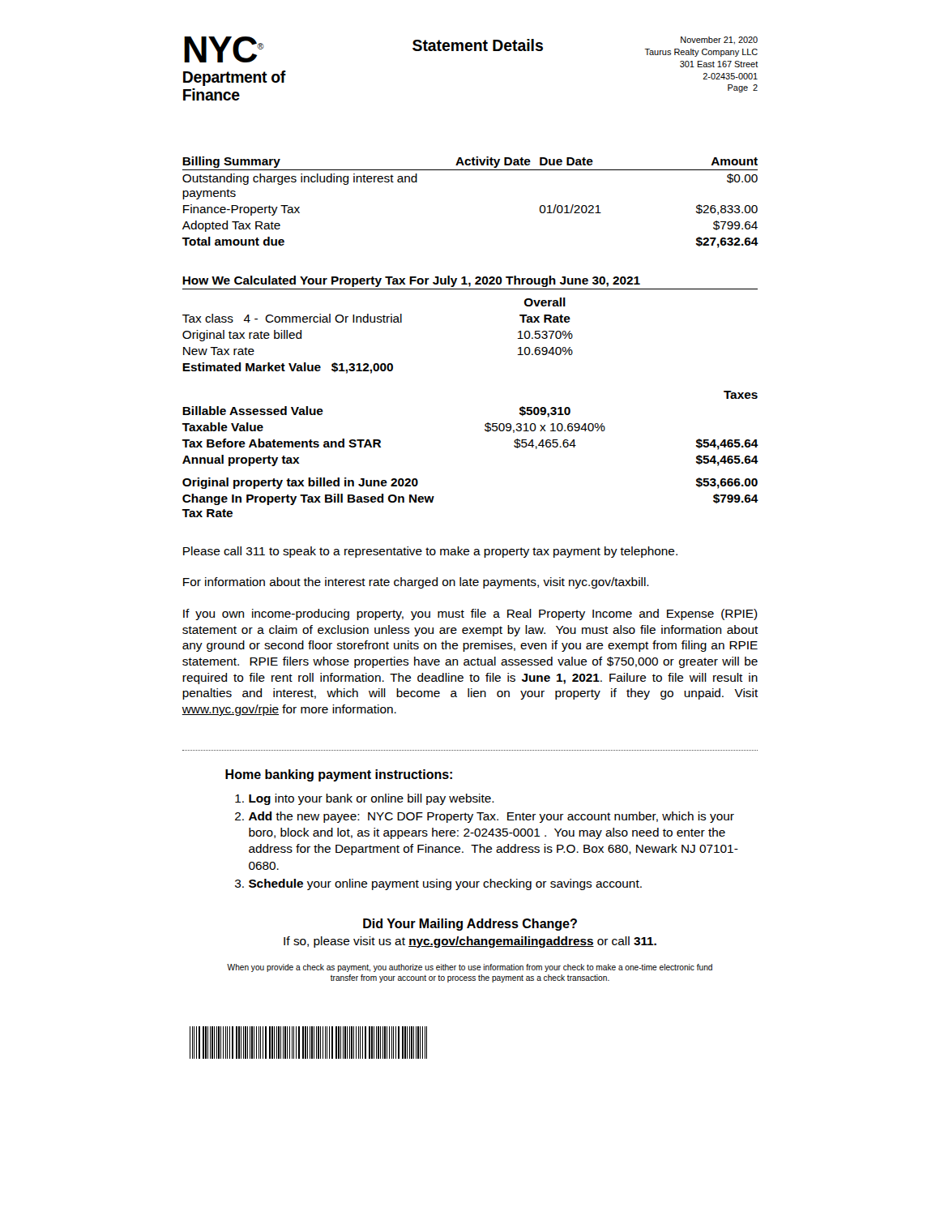NYC®
Department of Finance
Statement Details
November 21, 2020
Taurus Realty Company LLC
301 East 167 Street
2-02435-0001
Page 2
| Billing Summary | Activity Date | Due Date | Amount |
| --- | --- | --- | --- |
| Outstanding charges including interest and payments | | | $0.00 |
| Finance-Property Tax | | 01/01/2021 | $26,833.00 |
| Adopted Tax Rate | | | $799.64 |
| Total amount due | | | $27,632.64 |
How We Calculated Your Property Tax For July 1, 2020 Through June 30, 2021
| | Overall | |
| Tax class 4 - Commercial Or Industrial | Tax Rate | |
| Original tax rate billed | 10.5370% | |
| New Tax rate | 10.6940% | |
| Estimated Market Value $1,312,000 | | |
| | | Taxes |
| Billable Assessed Value | $509,310 | |
| Taxable Value | $509,310 x 10.6940% | |
| Tax Before Abatements and STAR | $54,465.64 | $54,465.64 |
| Annual property tax | | $54,465.64 |
| Original property tax billed in June 2020 | | $53,666.00 |
| Change In Property Tax Bill Based On New Tax Rate | | $799.64 |
Please call 311 to speak to a representative to make a property tax payment by telephone.
For information about the interest rate charged on late payments, visit nyc.gov/taxbill.
If you own income-producing property, you must file a Real Property Income and Expense (RPIE) statement or a claim of exclusion unless you are exempt by law. You must also file information about any ground or second floor storefront units on the premises, even if you are exempt from filing an RPIE statement. RPIE filers whose properties have an actual assessed value of $750,000 or greater will be required to file rent roll information. The deadline to file is June 1, 2021. Failure to file will result in penalties and interest, which will become a lien on your property if they go unpaid. Visit www.nyc.gov/rpie for more information.
Home banking payment instructions:
Log into your bank or online bill pay website.
Add the new payee: NYC DOF Property Tax. Enter your account number, which is your boro, block and lot, as it appears here: 2-02435-0001 . You may also need to enter the address for the Department of Finance. The address is P.O. Box 680, Newark NJ 07101-0680.
Schedule your online payment using your checking or savings account.
Did Your Mailing Address Change?
If so, please visit us at nyc.gov/changemailingaddress or call 311.
When you provide a check as payment, you authorize us either to use information from your check to make a one-time electronic fund
transfer from your account or to process the payment as a check transaction.